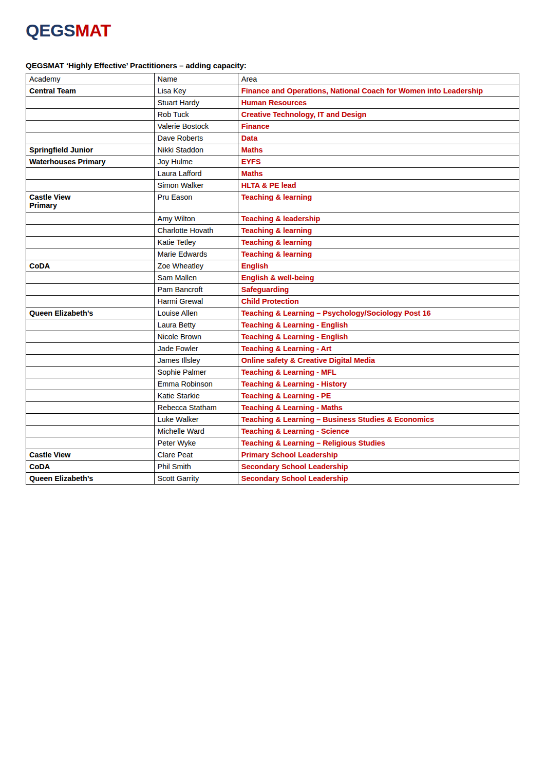QEGS MAT
QEGSMAT ‘Highly Effective’ Practitioners – adding capacity:
| Academy | Name | Area |
| Central Team | Lisa Key | Finance and Operations, National Coach for Women into Leadership |
| | Stuart Hardy | Human Resources |
| | Rob Tuck | Creative Technology, IT and Design |
| | Valerie Bostock | Finance |
| | Dave Roberts | Data |
| Springfield Junior | Nikki Staddon | Maths |
| Waterhouses Primary | Joy Hulme | EYFS |
| | Laura Lafford | Maths |
| | Simon Walker | HLTA & PE lead |
| Castle View Primary | Pru Eason | Teaching & learning |
| | Amy Wilton | Teaching & leadership |
| | Charlotte Hovath | Teaching & learning |
| | Katie Tetley | Teaching & learning |
| | Marie Edwards | Teaching & learning |
| CoDA | Zoe Wheatley | English |
| | Sam Mallen | English & well-being |
| | Pam Bancroft | Safeguarding |
| | Harmi Grewal | Child Protection |
| Queen Elizabeth’s | Louise Allen | Teaching & Learning – Psychology/Sociology Post 16 |
| | Laura Betty | Teaching & Learning - English |
| | Nicole Brown | Teaching & Learning - English |
| | Jade Fowler | Teaching & Learning - Art |
| | James Illsley | Online safety & Creative Digital Media |
| | Sophie Palmer | Teaching & Learning - MFL |
| | Emma Robinson | Teaching & Learning - History |
| | Katie Starkie | Teaching & Learning - PE |
| | Rebecca Statham | Teaching & Learning - Maths |
| | Luke Walker | Teaching & Learning – Business Studies & Economics |
| | Michelle Ward | Teaching & Learning - Science |
| | Peter Wyke | Teaching & Learning – Religious Studies |
| Castle View | Clare Peat | Primary School Leadership |
| CoDA | Phil Smith | Secondary School Leadership |
| Queen Elizabeth’s | Scott Garrity | Secondary School Leadership |